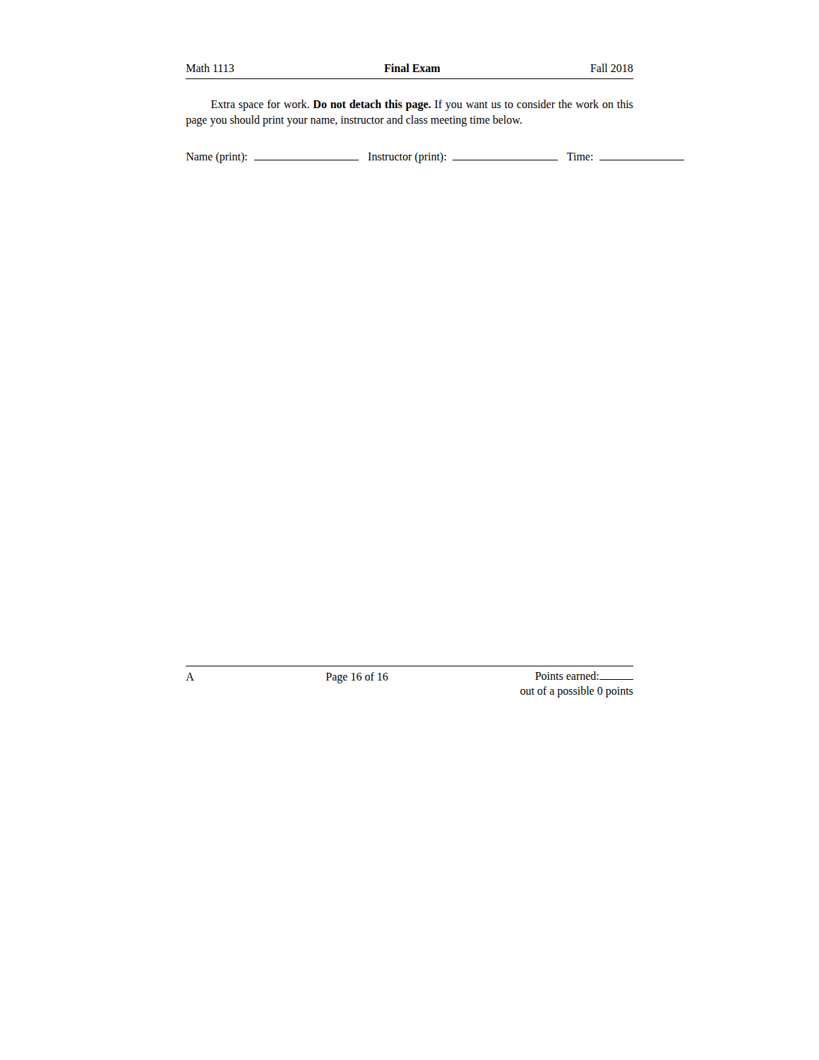Math 1113 Final Exam Fall 2018
Extra space for work. Do not detach this page. If you want us to consider the work on this page you should print your name, instructor and class meeting time below.
Name (print): Instructor (print): Time:
A Page 16 of 16 Points earned:
out of a possible 0 points